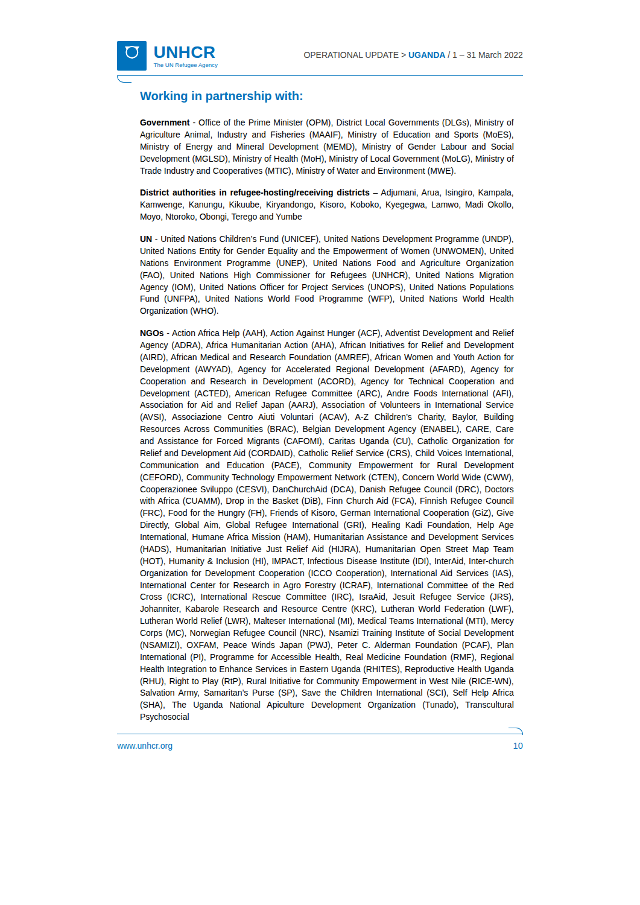UNHCR The UN Refugee Agency
OPERATIONAL UPDATE > UGANDA / 1 – 31 March 2022
Working in partnership with:
Government - Office of the Prime Minister (OPM), District Local Governments (DLGs), Ministry of Agriculture Animal, Industry and Fisheries (MAAIF), Ministry of Education and Sports (MoES), Ministry of Energy and Mineral Development (MEMD), Ministry of Gender Labour and Social Development (MGLSD), Ministry of Health (MoH), Ministry of Local Government (MoLG), Ministry of Trade Industry and Cooperatives (MTIC), Ministry of Water and Environment (MWE).
District authorities in refugee-hosting/receiving districts – Adjumani, Arua, Isingiro, Kampala, Kamwenge, Kanungu, Kikuube, Kiryandongo, Kisoro, Koboko, Kyegegwa, Lamwo, Madi Okollo, Moyo, Ntoroko, Obongi, Terego and Yumbe
UN - United Nations Children’s Fund (UNICEF), United Nations Development Programme (UNDP), United Nations Entity for Gender Equality and the Empowerment of Women (UNWOMEN), United Nations Environment Programme (UNEP), United Nations Food and Agriculture Organization (FAO), United Nations High Commissioner for Refugees (UNHCR), United Nations Migration Agency (IOM), United Nations Officer for Project Services (UNOPS), United Nations Populations Fund (UNFPA), United Nations World Food Programme (WFP), United Nations World Health Organization (WHO).
NGOs - Action Africa Help (AAH), Action Against Hunger (ACF), Adventist Development and Relief Agency (ADRA), Africa Humanitarian Action (AHA), African Initiatives for Relief and Development (AIRD), African Medical and Research Foundation (AMREF), African Women and Youth Action for Development (AWYAD), Agency for Accelerated Regional Development (AFARD), Agency for Cooperation and Research in Development (ACORD), Agency for Technical Cooperation and Development (ACTED), American Refugee Committee (ARC), Andre Foods International (AFI), Association for Aid and Relief Japan (AARJ), Association of Volunteers in International Service (AVSI), Associazione Centro Aiuti Voluntari (ACAV), A-Z Children’s Charity, Baylor, Building Resources Across Communities (BRAC), Belgian Development Agency (ENABEL), CARE, Care and Assistance for Forced Migrants (CAFOMI), Caritas Uganda (CU), Catholic Organization for Relief and Development Aid (CORDAID), Catholic Relief Service (CRS), Child Voices International, Communication and Education (PACE), Community Empowerment for Rural Development (CEFORD), Community Technology Empowerment Network (CTEN), Concern World Wide (CWW), Cooperazionee Sviluppo (CESVI), DanChurchAid (DCA), Danish Refugee Council (DRC), Doctors with Africa (CUAMM), Drop in the Basket (DiB), Finn Church Aid (FCA), Finnish Refugee Council (FRC), Food for the Hungry (FH), Friends of Kisoro, German International Cooperation (GiZ), Give Directly, Global Aim, Global Refugee International (GRI), Healing Kadi Foundation, Help Age International, Humane Africa Mission (HAM), Humanitarian Assistance and Development Services (HADS), Humanitarian Initiative Just Relief Aid (HIJRA), Humanitarian Open Street Map Team (HOT), Humanity & Inclusion (HI), IMPACT, Infectious Disease Institute (IDI), InterAid, Inter-church Organization for Development Cooperation (ICCO Cooperation), International Aid Services (IAS), International Center for Research in Agro Forestry (ICRAF), International Committee of the Red Cross (ICRC), International Rescue Committee (IRC), IsraAid, Jesuit Refugee Service (JRS), Johanniter, Kabarole Research and Resource Centre (KRC), Lutheran World Federation (LWF), Lutheran World Relief (LWR), Malteser International (MI), Medical Teams International (MTI), Mercy Corps (MC), Norwegian Refugee Council (NRC), Nsamizi Training Institute of Social Development (NSAMIZI), OXFAM, Peace Winds Japan (PWJ), Peter C. Alderman Foundation (PCAF), Plan International (PI), Programme for Accessible Health, Real Medicine Foundation (RMF), Regional Health Integration to Enhance Services in Eastern Uganda (RHITES), Reproductive Health Uganda (RHU), Right to Play (RtP), Rural Initiative for Community Empowerment in West Nile (RICE-WN), Salvation Army, Samaritan’s Purse (SP), Save the Children International (SCI), Self Help Africa (SHA), The Uganda National Apiculture Development Organization (Tunado), Transcultural Psychosocial
www.unhcr.org 10